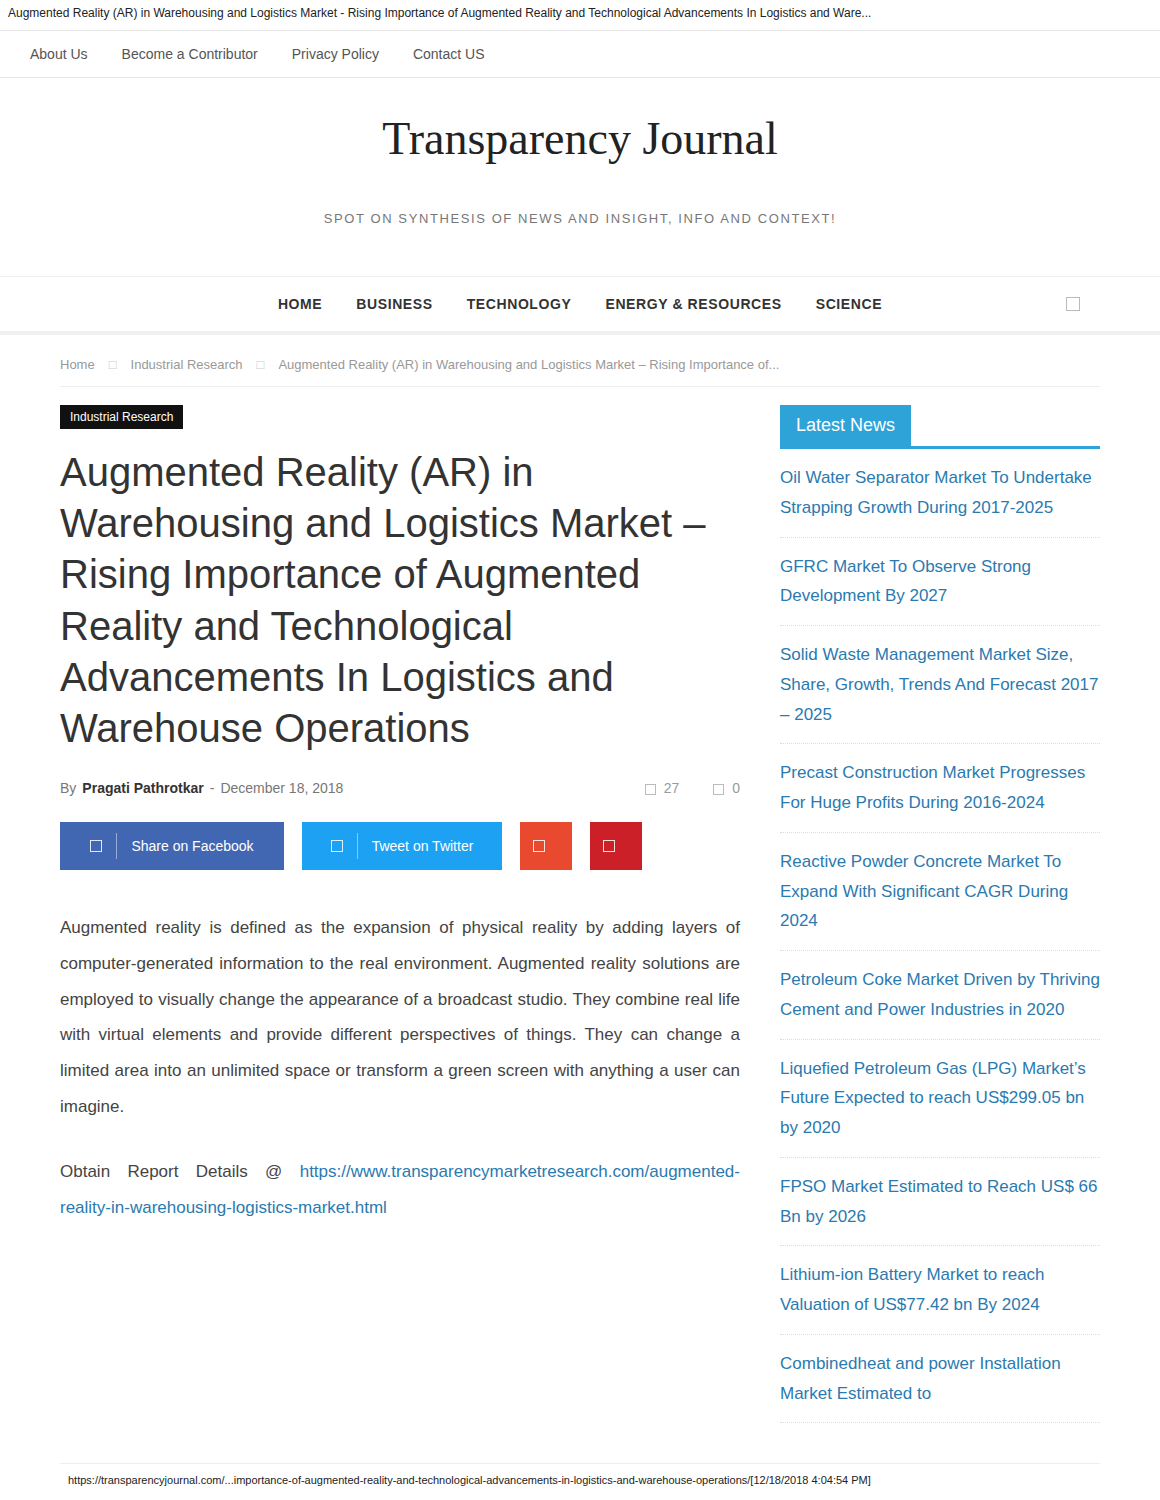Augmented Reality (AR) in Warehousing and Logistics Market - Rising Importance of Augmented Reality and Technological Advancements In Logistics and Ware...
About Us
Become a Contributor
Privacy Policy
Contact US
Transparency Journal
Spot on synthesis of news and insight, info and context!
Home
Business
Technology
Energy & Resources
Science
Home□Industrial Research□Augmented Reality (AR) in Warehousing and Logistics Market – Rising Importance of...
Industrial Research
Augmented Reality (AR) in Warehousing and Logistics Market – Rising Importance of Augmented Reality and Technological Advancements In Logistics and Warehouse Operations
By Pragati Pathrotkar - December 18, 2018 27 0
Share on Facebook Tweet on Twitter
Augmented reality is defined as the expansion of physical reality by adding layers of computer-generated information to the real environment. Augmented reality solutions are employed to visually change the appearance of a broadcast studio. They combine real life with virtual elements and provide different perspectives of things. They can change a limited area into an unlimited space or transform a green screen with anything a user can imagine.
Obtain Report Details @ https://www.transparencymarketresearch.com/augmented-reality-in-warehousing-logistics-market.html
Latest News
Oil Water Separator Market To Undertake Strapping Growth During 2017-2025
GFRC Market To Observe Strong Development By 2027
Solid Waste Management Market Size, Share, Growth, Trends And Forecast 2017 – 2025
Precast Construction Market Progresses For Huge Profits During 2016-2024
Reactive Powder Concrete Market To Expand With Significant CAGR During 2024
Petroleum Coke Market Driven by Thriving Cement and Power Industries in 2020
Liquefied Petroleum Gas (LPG) Market’s Future Expected to reach US$299.05 bn by 2020
FPSO Market Estimated to Reach US$ 66 Bn by 2026
Lithium-ion Battery Market to reach Valuation of US$77.42 bn By 2024
Combinedheat and power Installation Market Estimated to
https://transparencyjournal.com/...importance-of-augmented-reality-and-technological-advancements-in-logistics-and-warehouse-operations/[12/18/2018 4:04:54 PM]